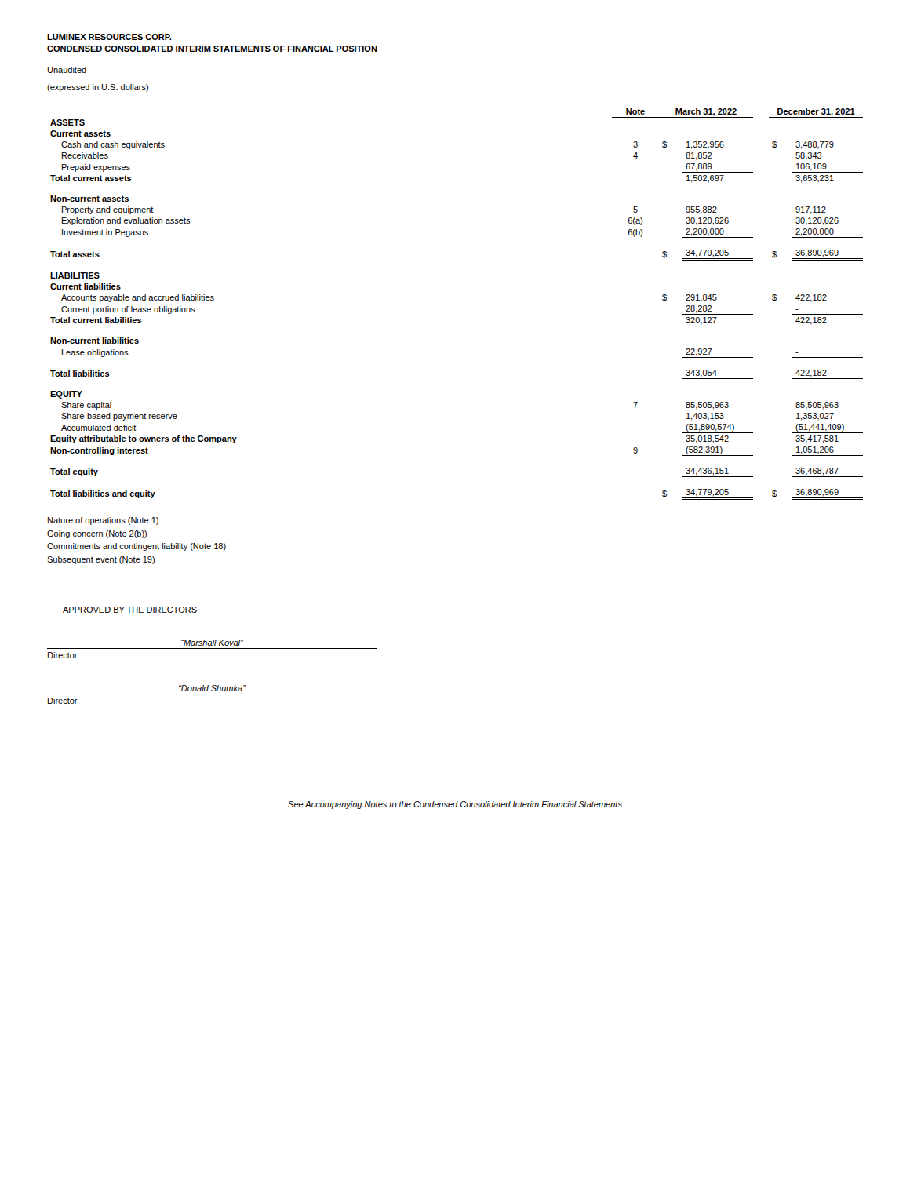LUMINEX RESOURCES CORP.
CONDENSED CONSOLIDATED INTERIM STATEMENTS OF FINANCIAL POSITION
Unaudited
(expressed in U.S. dollars)
| | Note | March 31, 2022 | | December 31, 2021 |
| --- | --- | --- | --- | --- |
| ASSETS | | | | | | |
| Current assets | | | | | | |
| Cash and cash equivalents | 3 | $ | 1,352,956 | | $ | 3,488,779 |
| Receivables | 4 | | 81,852 | | | 58,343 |
| Prepaid expenses | | | 67,889 | | | 106,109 |
| Total current assets | | | 1,502,697 | | | 3,653,231 |
| Non-current assets | | | | | | |
| Property and equipment | 5 | | 955,882 | | | 917,112 |
| Exploration and evaluation assets | 6(a) | | 30,120,626 | | | 30,120,626 |
| Investment in Pegasus | 6(b) | | 2,200,000 | | | 2,200,000 |
| Total assets | | $ | 34,779,205 | | $ | 36,890,969 |
| LIABILITIES | | | | | | |
| Current liabilities | | | | | | |
| Accounts payable and accrued liabilities | | $ | 291,845 | | $ | 422,182 |
| Current portion of lease obligations | | | 28,282 | | | - |
| Total current liabilities | | | 320,127 | | | 422,182 |
| Non-current liabilities | | | | | | |
| Lease obligations | | | 22,927 | | | - |
| Total liabilities | | | 343,054 | | | 422,182 |
| EQUITY | | | | | | |
| Share capital | 7 | | 85,505,963 | | | 85,505,963 |
| Share-based payment reserve | | | 1,403,153 | | | 1,353,027 |
| Accumulated deficit | | | (51,890,574) | | | (51,441,409) |
| Equity attributable to owners of the Company | | | 35,018,542 | | | 35,417,581 |
| Non-controlling interest | 9 | | (582,391) | | | 1,051,206 |
| Total equity | | | 34,436,151 | | | 36,468,787 |
| Total liabilities and equity | | $ | 34,779,205 | | $ | 36,890,969 |
Nature of operations (Note 1)
Going concern (Note 2(b))
Commitments and contingent liability (Note 18)
Subsequent event (Note 19)
APPROVED BY THE DIRECTORS
“Marshall Koval”
Director
“Donald Shumka”
Director
See Accompanying Notes to the Condensed Consolidated Interim Financial Statements